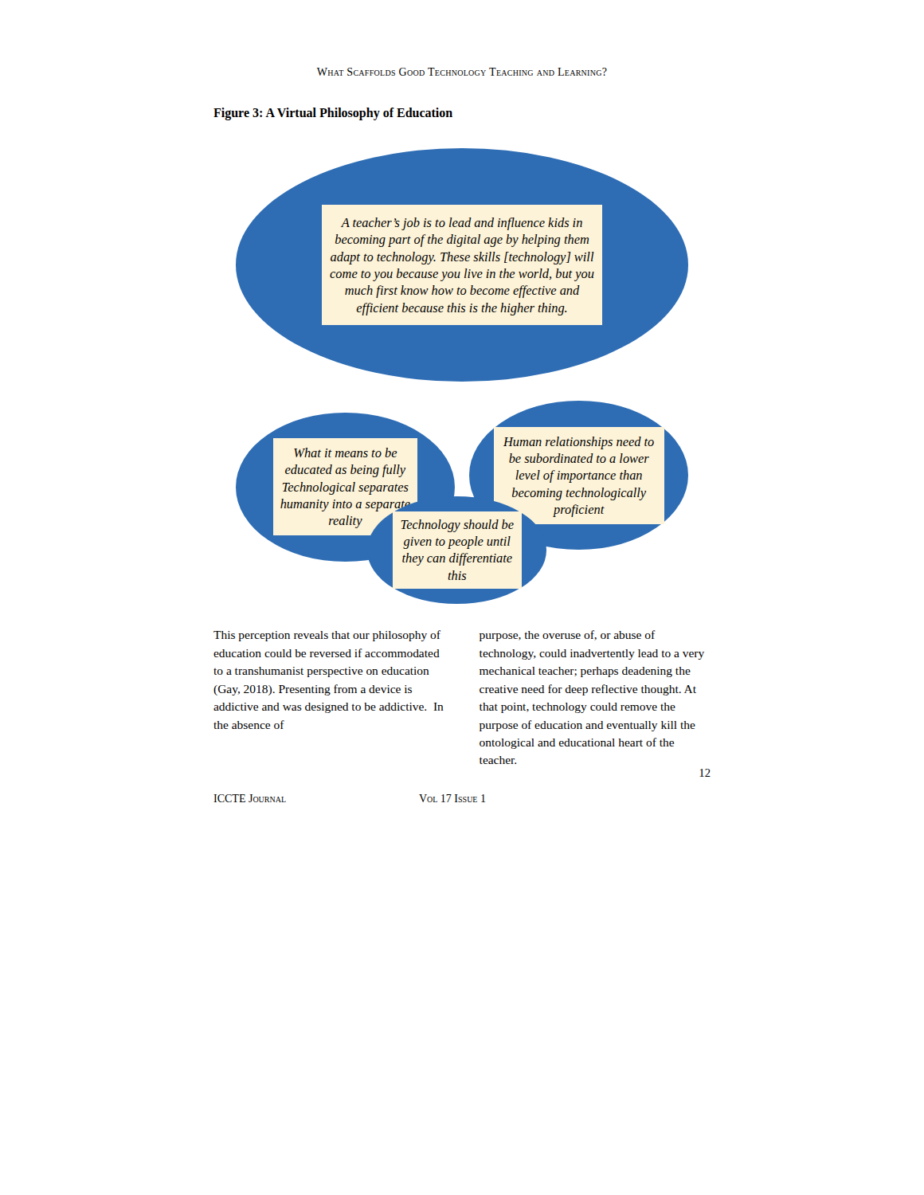What Scaffolds Good Technology Teaching and Learning?
Figure 3: A Virtual Philosophy of Education
A teacher’s job is to lead and influence kids in becoming part of the digital age by helping them adapt to technology. These skills [technology] will come to you because you live in the world, but you much first know how to become effective and efficient because this is the higher thing.
What it means to be educated as being fully Technological separates humanity into a separate reality
Human relationships need to be subordinated to a lower level of importance than becoming technologically proficient
Technology should be given to people until they can differentiate this
This perception reveals that our philosophy of education could be reversed if accommodated to a transhumanist perspective on education (Gay, 2018). Presenting from a device is addictive and was designed to be addictive. In the absence of
purpose, the overuse of, or abuse of technology, could inadvertently lead to a very mechanical teacher; perhaps deadening the creative need for deep reflective thought. At that point, technology could remove the purpose of education and eventually kill the ontological and educational heart of the teacher.
12
ICCTE Journal
Vol 17 Issue 1